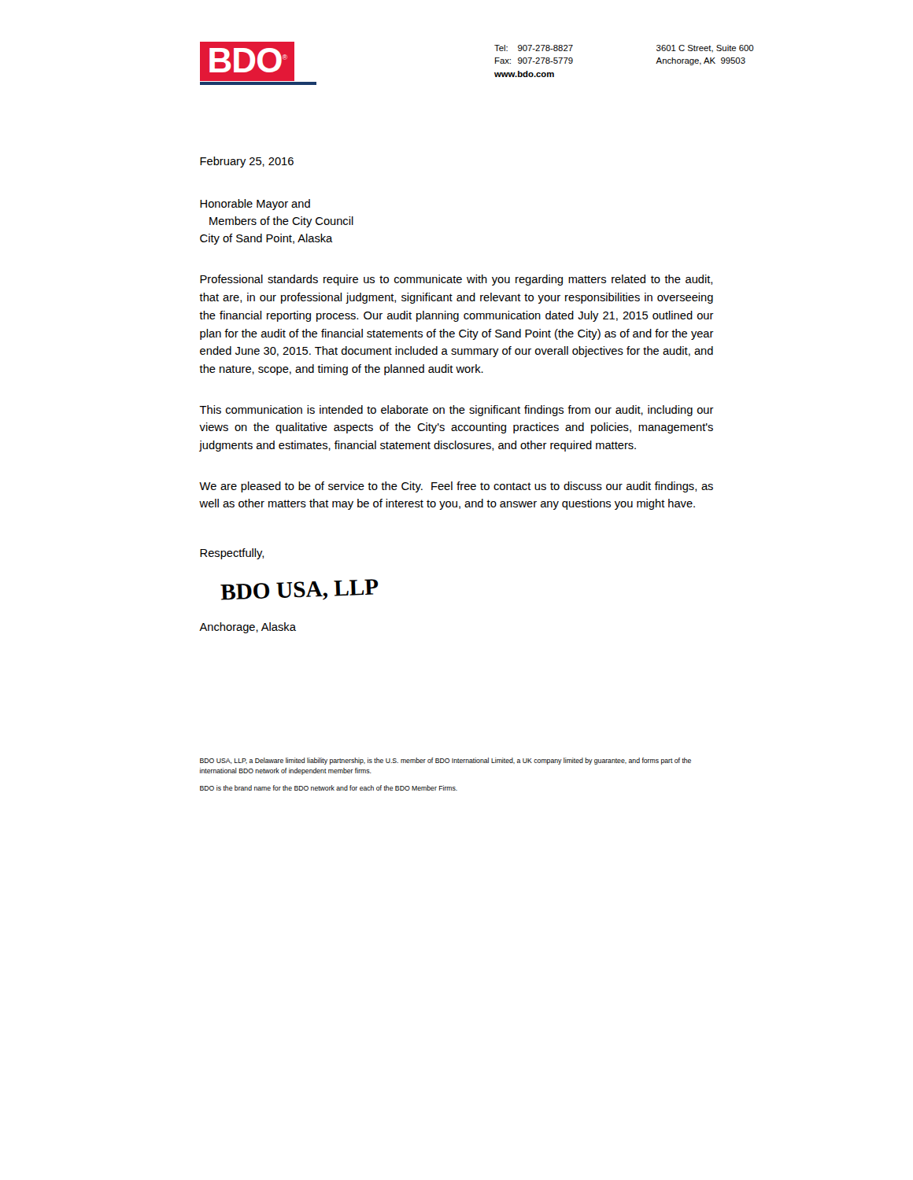BDO®
Tel: 907-278-8827
Fax: 907-278-5779
www.bdo.com
3601 C Street, Suite 600
Anchorage, AK 99503
February 25, 2016
Honorable Mayor and
Members of the City Council
City of Sand Point, Alaska
Professional standards require us to communicate with you regarding matters related to the audit, that are, in our professional judgment, significant and relevant to your responsibilities in overseeing the financial reporting process. Our audit planning communication dated July 21, 2015 outlined our plan for the audit of the financial statements of the City of Sand Point (the City) as of and for the year ended June 30, 2015. That document included a summary of our overall objectives for the audit, and the nature, scope, and timing of the planned audit work.
This communication is intended to elaborate on the significant findings from our audit, including our views on the qualitative aspects of the City's accounting practices and policies, management's judgments and estimates, financial statement disclosures, and other required matters.
We are pleased to be of service to the City. Feel free to contact us to discuss our audit findings, as well as other matters that may be of interest to you, and to answer any questions you might have.
Respectfully,
BDO USA, LLP
Anchorage, Alaska
BDO USA, LLP, a Delaware limited liability partnership, is the U.S. member of BDO International Limited, a UK company limited by guarantee, and forms part of the international BDO network of independent member firms.
BDO is the brand name for the BDO network and for each of the BDO Member Firms.